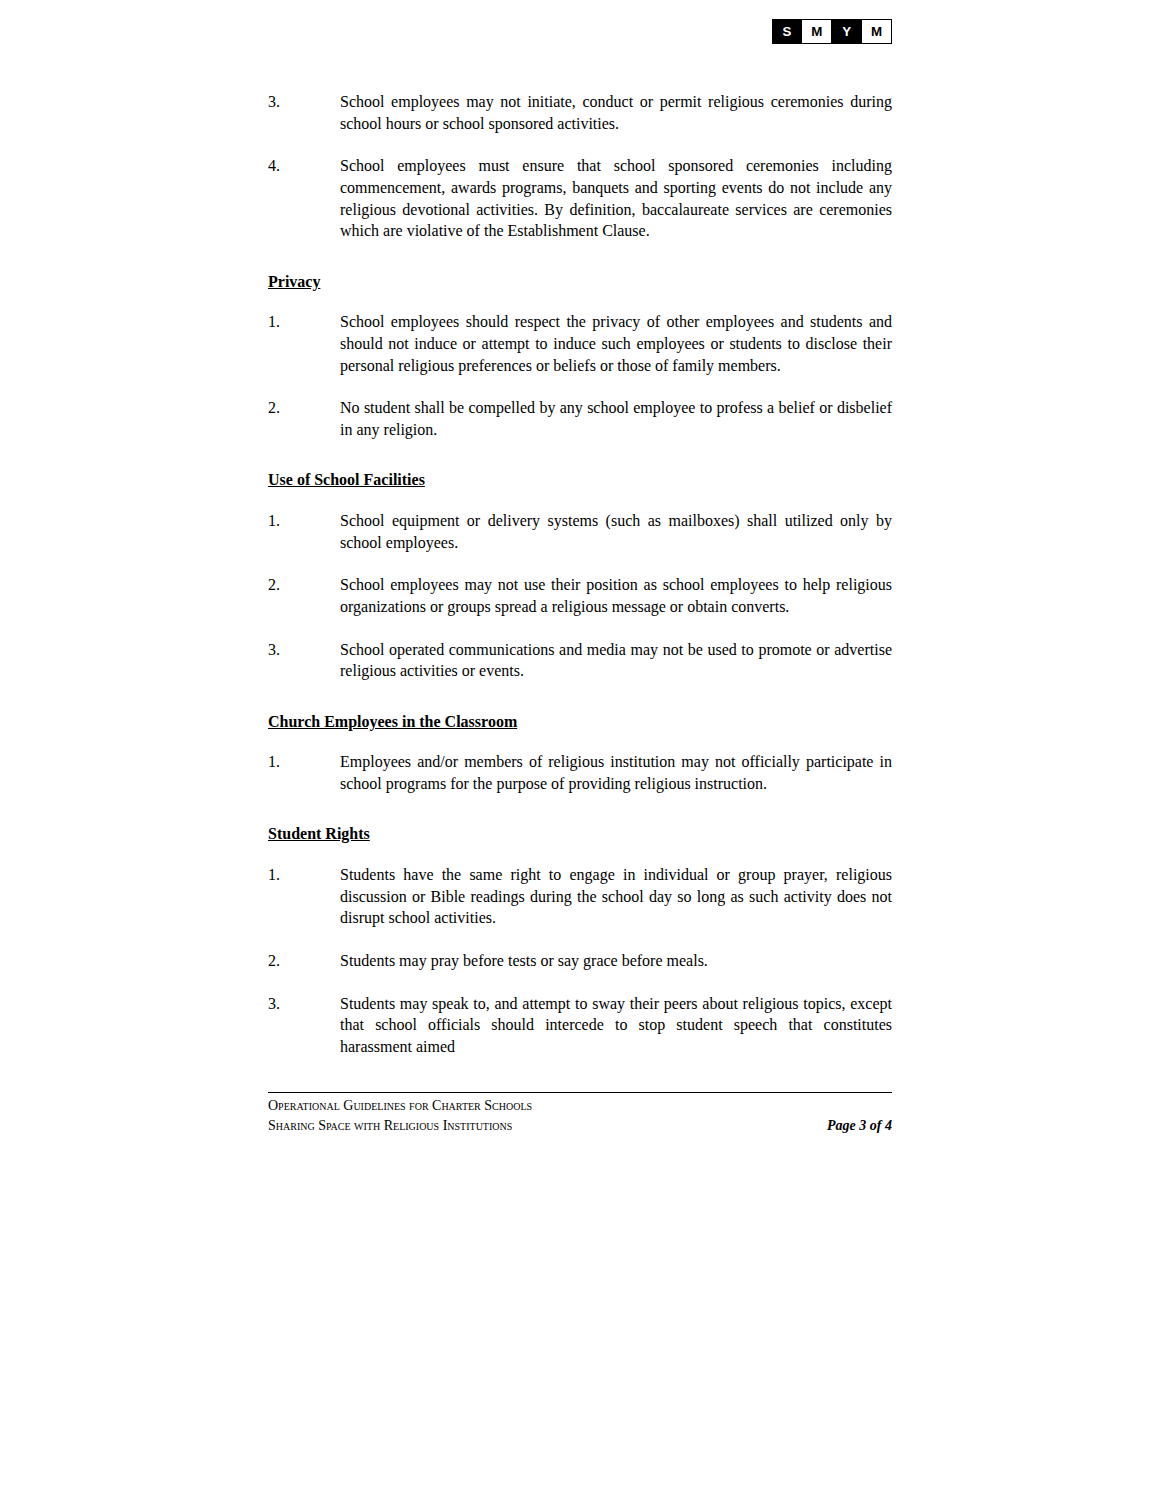| S | M | Y | M |
3. School employees may not initiate, conduct or permit religious ceremonies during school hours or school sponsored activities.
4. School employees must ensure that school sponsored ceremonies including commencement, awards programs, banquets and sporting events do not include any religious devotional activities. By definition, baccalaureate services are ceremonies which are violative of the Establishment Clause.
Privacy
1. School employees should respect the privacy of other employees and students and should not induce or attempt to induce such employees or students to disclose their personal religious preferences or beliefs or those of family members.
2. No student shall be compelled by any school employee to profess a belief or disbelief in any religion.
Use of School Facilities
1. School equipment or delivery systems (such as mailboxes) shall utilized only by school employees.
2. School employees may not use their position as school employees to help religious organizations or groups spread a religious message or obtain converts.
3. School operated communications and media may not be used to promote or advertise religious activities or events.
Church Employees in the Classroom
1. Employees and/or members of religious institution may not officially participate in school programs for the purpose of providing religious instruction.
Student Rights
1. Students have the same right to engage in individual or group prayer, religious discussion or Bible readings during the school day so long as such activity does not disrupt school activities.
2. Students may pray before tests or say grace before meals.
3. Students may speak to, and attempt to sway their peers about religious topics, except that school officials should intercede to stop student speech that constitutes harassment aimed
Operational Guidelines for Charter Schools
Sharing Space with Religious Institutions Page 3 of 4